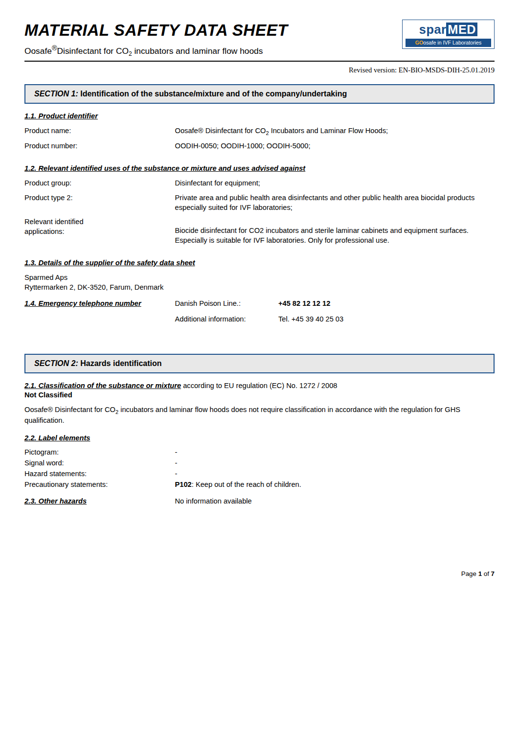MATERIAL SAFETY DATA SHEET
Oosafe®Disinfectant for CO2 incubators and laminar flow hoods
spar MED
GOosafe in IVF Laboratories
Revised version: EN-BIO-MSDS-DIH-25.01.2019
SECTION 1: Identification of the substance/mixture and of the company/undertaking
1.1. Product identifier
| Product name: | Oosafe® Disinfectant for CO 2 Incubators and Laminar Flow Hoods; |
| Product number: | OODIH-0050; OODIH-1000; OODIH-5000; |
1.2. Relevant identified uses of the substance or mixture and uses advised against
| Product group: | Disinfectant for equipment; |
| Product type 2: | Private area and public health area disinfectants and other public health area biocidal products especially suited for IVF laboratories; |
| Relevant identified applications: | Biocide disinfectant for CO2 incubators and sterile laminar cabinets and equipment surfaces. Especially is suitable for IVF laboratories. Only for professional use. |
1.3. Details of the supplier of the safety data sheet
Sparmed Aps
Ryttermarken 2, DK-3520, Farum, Denmark
1.4. Emergency telephone number
Danish Poison Line.:
+45 82 12 12 12
Additional information:
Tel. +45 39 40 25 03
SECTION 2: Hazards identification
2.1. Classification of the substance or mixture according to EU regulation (EC) No. 1272 / 2008
Not Classified
Oosafe® Disinfectant for CO2 incubators and laminar flow hoods does not require classification in accordance with the regulation for GHS qualification.
2.2. Label elements
| Pictogram: | - |
| Signal word: | - |
| Hazard statements: | - |
| Precautionary statements: | P102 : Keep out of the reach of children. |
| 2.3. Other hazards | No information available |
Page 1 of 7